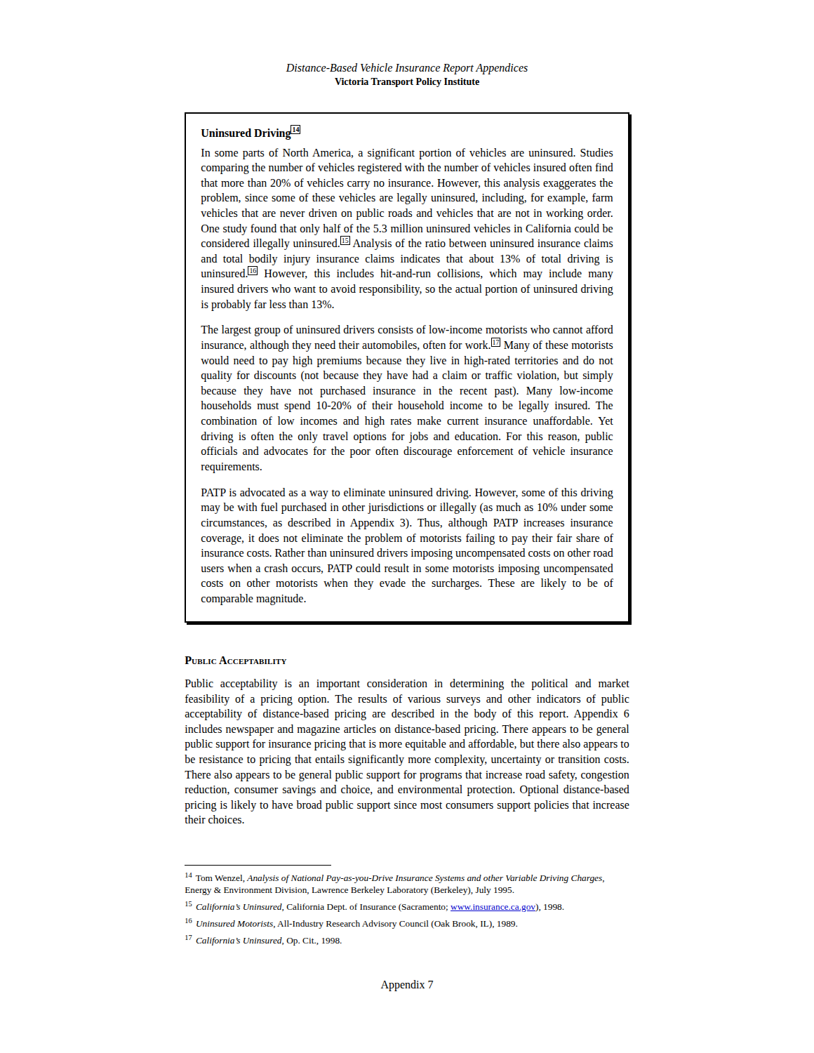Distance-Based Vehicle Insurance Report Appendices
Victoria Transport Policy Institute
Uninsured Driving14
In some parts of North America, a significant portion of vehicles are uninsured. Studies comparing the number of vehicles registered with the number of vehicles insured often find that more than 20% of vehicles carry no insurance. However, this analysis exaggerates the problem, since some of these vehicles are legally uninsured, including, for example, farm vehicles that are never driven on public roads and vehicles that are not in working order. One study found that only half of the 5.3 million uninsured vehicles in California could be considered illegally uninsured.15 Analysis of the ratio between uninsured insurance claims and total bodily injury insurance claims indicates that about 13% of total driving is uninsured.16 However, this includes hit-and-run collisions, which may include many insured drivers who want to avoid responsibility, so the actual portion of uninsured driving is probably far less than 13%.
The largest group of uninsured drivers consists of low-income motorists who cannot afford insurance, although they need their automobiles, often for work.17 Many of these motorists would need to pay high premiums because they live in high-rated territories and do not quality for discounts (not because they have had a claim or traffic violation, but simply because they have not purchased insurance in the recent past). Many low-income households must spend 10-20% of their household income to be legally insured. The combination of low incomes and high rates make current insurance unaffordable. Yet driving is often the only travel options for jobs and education. For this reason, public officials and advocates for the poor often discourage enforcement of vehicle insurance requirements.
PATP is advocated as a way to eliminate uninsured driving. However, some of this driving may be with fuel purchased in other jurisdictions or illegally (as much as 10% under some circumstances, as described in Appendix 3). Thus, although PATP increases insurance coverage, it does not eliminate the problem of motorists failing to pay their fair share of insurance costs. Rather than uninsured drivers imposing uncompensated costs on other road users when a crash occurs, PATP could result in some motorists imposing uncompensated costs on other motorists when they evade the surcharges. These are likely to be of comparable magnitude.
Public Acceptability
Public acceptability is an important consideration in determining the political and market feasibility of a pricing option. The results of various surveys and other indicators of public acceptability of distance-based pricing are described in the body of this report. Appendix 6 includes newspaper and magazine articles on distance-based pricing. There appears to be general public support for insurance pricing that is more equitable and affordable, but there also appears to be resistance to pricing that entails significantly more complexity, uncertainty or transition costs. There also appears to be general public support for programs that increase road safety, congestion reduction, consumer savings and choice, and environmental protection. Optional distance-based pricing is likely to have broad public support since most consumers support policies that increase their choices.
14 Tom Wenzel, Analysis of National Pay-as-you-Drive Insurance Systems and other Variable Driving Charges, Energy & Environment Division, Lawrence Berkeley Laboratory (Berkeley), July 1995.
15 California’s Uninsured, California Dept. of Insurance (Sacramento; www.insurance.ca.gov), 1998.
16 Uninsured Motorists, All-Industry Research Advisory Council (Oak Brook, IL), 1989.
17 California’s Uninsured, Op. Cit., 1998.
Appendix 7